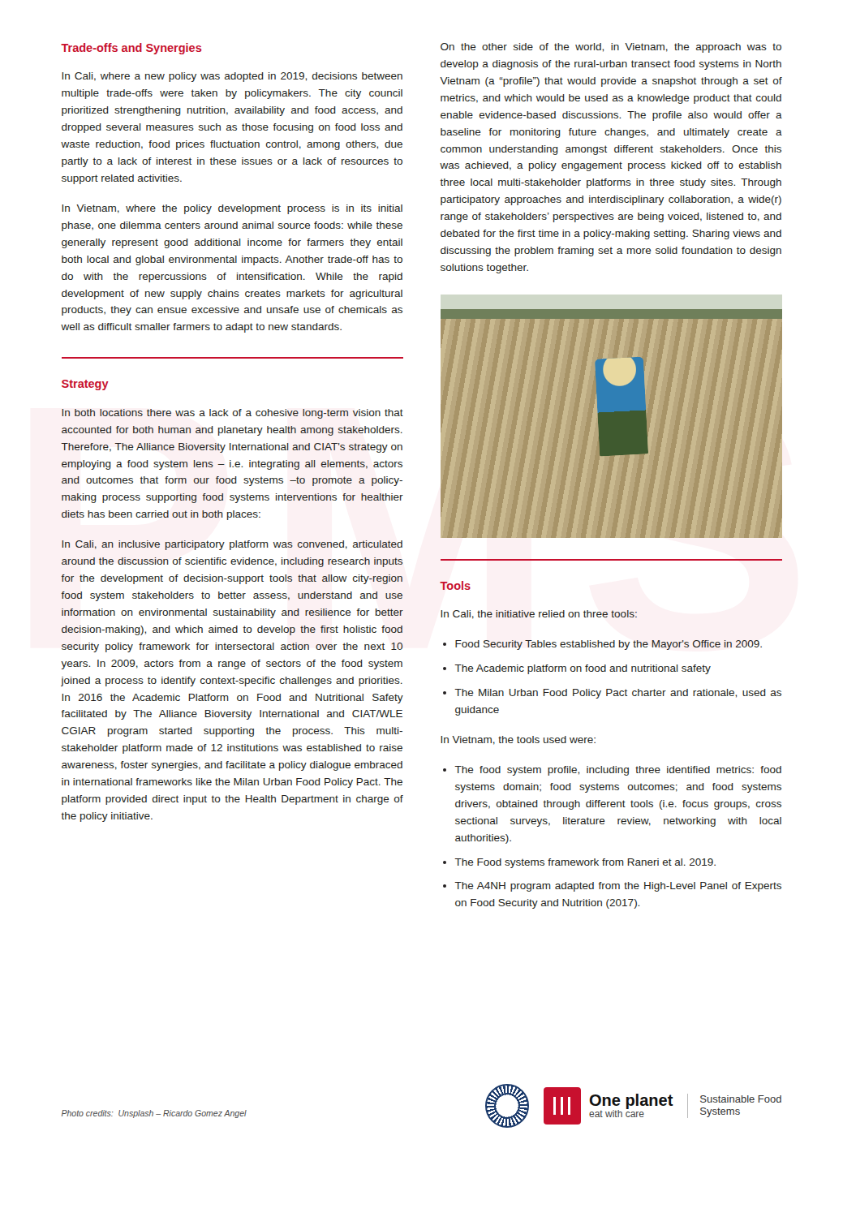PMS
Trade-offs and Synergies
In Cali, where a new policy was adopted in 2019, decisions between multiple trade-offs were taken by policymakers. The city council prioritized strengthening nutrition, availability and food access, and dropped several measures such as those focusing on food loss and waste reduction, food prices fluctuation control, among others, due partly to a lack of interest in these issues or a lack of resources to support related activities.
In Vietnam, where the policy development process is in its initial phase, one dilemma centers around animal source foods: while these generally represent good additional income for farmers they entail both local and global environmental impacts. Another trade-off has to do with the repercussions of intensification. While the rapid development of new supply chains creates markets for agricultural products, they can ensue excessive and unsafe use of chemicals as well as difficult smaller farmers to adapt to new standards.
Strategy
In both locations there was a lack of a cohesive long-term vision that accounted for both human and planetary health among stakeholders. Therefore, The Alliance Bioversity International and CIAT's strategy on employing a food system lens – i.e. integrating all elements, actors and outcomes that form our food systems –to promote a policy-making process supporting food systems interventions for healthier diets has been carried out in both places:
In Cali, an inclusive participatory platform was convened, articulated around the discussion of scientific evidence, including research inputs for the development of decision-support tools that allow city-region food system stakeholders to better assess, understand and use information on environmental sustainability and resilience for better decision-making), and which aimed to develop the first holistic food security policy framework for intersectoral action over the next 10 years. In 2009, actors from a range of sectors of the food system joined a process to identify context-specific challenges and priorities. In 2016 the Academic Platform on Food and Nutritional Safety facilitated by The Alliance Bioversity International and CIAT/WLE CGIAR program started supporting the process. This multi-stakeholder platform made of 12 institutions was established to raise awareness, foster synergies, and facilitate a policy dialogue embraced in international frameworks like the Milan Urban Food Policy Pact. The platform provided direct input to the Health Department in charge of the policy initiative.
On the other side of the world, in Vietnam, the approach was to develop a diagnosis of the rural-urban transect food systems in North Vietnam (a “profile”) that would provide a snapshot through a set of metrics, and which would be used as a knowledge product that could enable evidence-based discussions. The profile also would offer a baseline for monitoring future changes, and ultimately create a common understanding amongst different stakeholders. Once this was achieved, a policy engagement process kicked off to establish three local multi-stakeholder platforms in three study sites. Through participatory approaches and interdisciplinary collaboration, a wide(r) range of stakeholders’ perspectives are being voiced, listened to, and debated for the first time in a policy-making setting. Sharing views and discussing the problem framing set a more solid foundation to design solutions together.
Tools
In Cali, the initiative relied on three tools:
Food Security Tables established by the Mayor's Office in 2009.
The Academic platform on food and nutritional safety
The Milan Urban Food Policy Pact charter and rationale, used as guidance
In Vietnam, the tools used were:
The food system profile, including three identified metrics: food systems domain; food systems outcomes; and food systems drivers, obtained through different tools (i.e. focus groups, cross sectional surveys, literature review, networking with local authorities).
The Food systems framework from Raneri et al. 2019.
The A4NH program adapted from the High-Level Panel of Experts on Food Security and Nutrition (2017).
Photo credits: Unsplash – Ricardo Gomez Angel
One planet
eat with care
Sustainable Food Systems